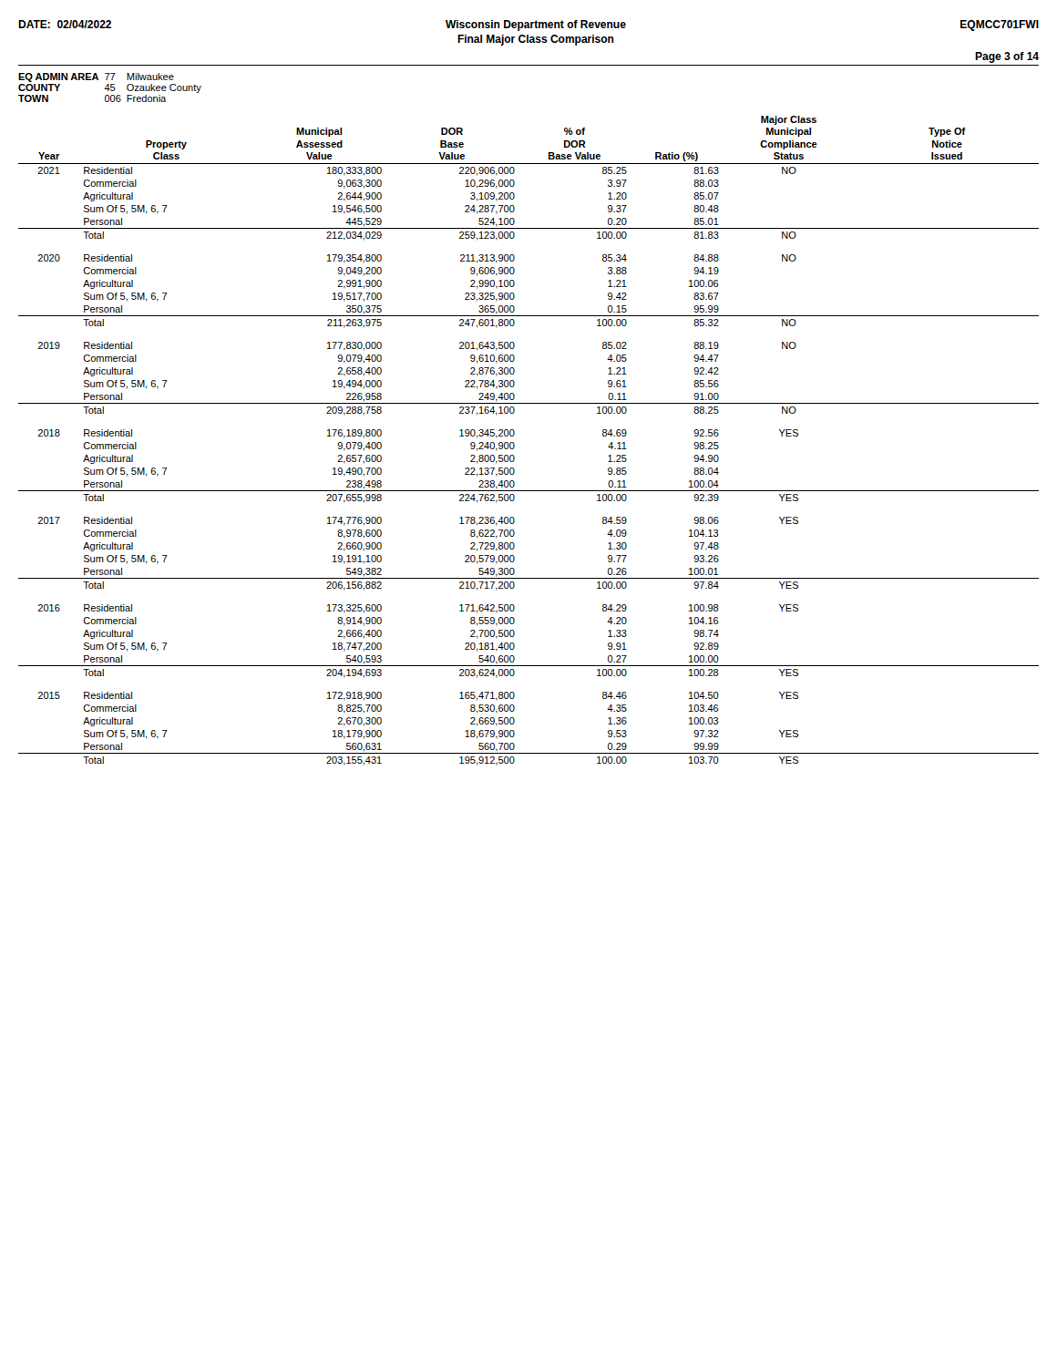DATE: 02/04/2022
Wisconsin Department of Revenue
Final Major Class Comparison
EQMCC701FWI
Page 3 of 14
| EQ ADMIN AREA | 77 | Milwaukee |
| COUNTY | 45 | Ozaukee County |
| TOWN | 006 | Fredonia |
| Year | Property Class | Municipal Assessed Value | DOR Base Value | % of DOR Base Value | Ratio (%) | Major Class Municipal Compliance Status | Type Of Notice Issued |
| --- | --- | --- | --- | --- | --- | --- | --- |
| 2021 | Residential | 180,333,800 | 220,906,000 | 85.25 | 81.63 | NO | |
| | Commercial | 9,063,300 | 10,296,000 | 3.97 | 88.03 | | |
| | Agricultural | 2,644,900 | 3,109,200 | 1.20 | 85.07 | | |
| | Sum Of 5, 5M, 6, 7 | 19,546,500 | 24,287,700 | 9.37 | 80.48 | | |
| | Personal | 445,529 | 524,100 | 0.20 | 85.01 | | |
| | Total | 212,034,029 | 259,123,000 | 100.00 | 81.83 | NO | |
| 2020 | Residential | 179,354,800 | 211,313,900 | 85.34 | 84.88 | NO | |
| | Commercial | 9,049,200 | 9,606,900 | 3.88 | 94.19 | | |
| | Agricultural | 2,991,900 | 2,990,100 | 1.21 | 100.06 | | |
| | Sum Of 5, 5M, 6, 7 | 19,517,700 | 23,325,900 | 9.42 | 83.67 | | |
| | Personal | 350,375 | 365,000 | 0.15 | 95.99 | | |
| | Total | 211,263,975 | 247,601,800 | 100.00 | 85.32 | NO | |
| 2019 | Residential | 177,830,000 | 201,643,500 | 85.02 | 88.19 | NO | |
| | Commercial | 9,079,400 | 9,610,600 | 4.05 | 94.47 | | |
| | Agricultural | 2,658,400 | 2,876,300 | 1.21 | 92.42 | | |
| | Sum Of 5, 5M, 6, 7 | 19,494,000 | 22,784,300 | 9.61 | 85.56 | | |
| | Personal | 226,958 | 249,400 | 0.11 | 91.00 | | |
| | Total | 209,288,758 | 237,164,100 | 100.00 | 88.25 | NO | |
| 2018 | Residential | 176,189,800 | 190,345,200 | 84.69 | 92.56 | YES | |
| | Commercial | 9,079,400 | 9,240,900 | 4.11 | 98.25 | | |
| | Agricultural | 2,657,600 | 2,800,500 | 1.25 | 94.90 | | |
| | Sum Of 5, 5M, 6, 7 | 19,490,700 | 22,137,500 | 9.85 | 88.04 | | |
| | Personal | 238,498 | 238,400 | 0.11 | 100.04 | | |
| | Total | 207,655,998 | 224,762,500 | 100.00 | 92.39 | YES | |
| 2017 | Residential | 174,776,900 | 178,236,400 | 84.59 | 98.06 | YES | |
| | Commercial | 8,978,600 | 8,622,700 | 4.09 | 104.13 | | |
| | Agricultural | 2,660,900 | 2,729,800 | 1.30 | 97.48 | | |
| | Sum Of 5, 5M, 6, 7 | 19,191,100 | 20,579,000 | 9.77 | 93.26 | | |
| | Personal | 549,382 | 549,300 | 0.26 | 100.01 | | |
| | Total | 206,156,882 | 210,717,200 | 100.00 | 97.84 | YES | |
| 2016 | Residential | 173,325,600 | 171,642,500 | 84.29 | 100.98 | YES | |
| | Commercial | 8,914,900 | 8,559,000 | 4.20 | 104.16 | | |
| | Agricultural | 2,666,400 | 2,700,500 | 1.33 | 98.74 | | |
| | Sum Of 5, 5M, 6, 7 | 18,747,200 | 20,181,400 | 9.91 | 92.89 | | |
| | Personal | 540,593 | 540,600 | 0.27 | 100.00 | | |
| | Total | 204,194,693 | 203,624,000 | 100.00 | 100.28 | YES | |
| 2015 | Residential | 172,918,900 | 165,471,800 | 84.46 | 104.50 | YES | |
| | Commercial | 8,825,700 | 8,530,600 | 4.35 | 103.46 | | |
| | Agricultural | 2,670,300 | 2,669,500 | 1.36 | 100.03 | | |
| | Sum Of 5, 5M, 6, 7 | 18,179,900 | 18,679,900 | 9.53 | 97.32 | YES | |
| | Personal | 560,631 | 560,700 | 0.29 | 99.99 | | |
| | Total | 203,155,431 | 195,912,500 | 100.00 | 103.70 | YES | |